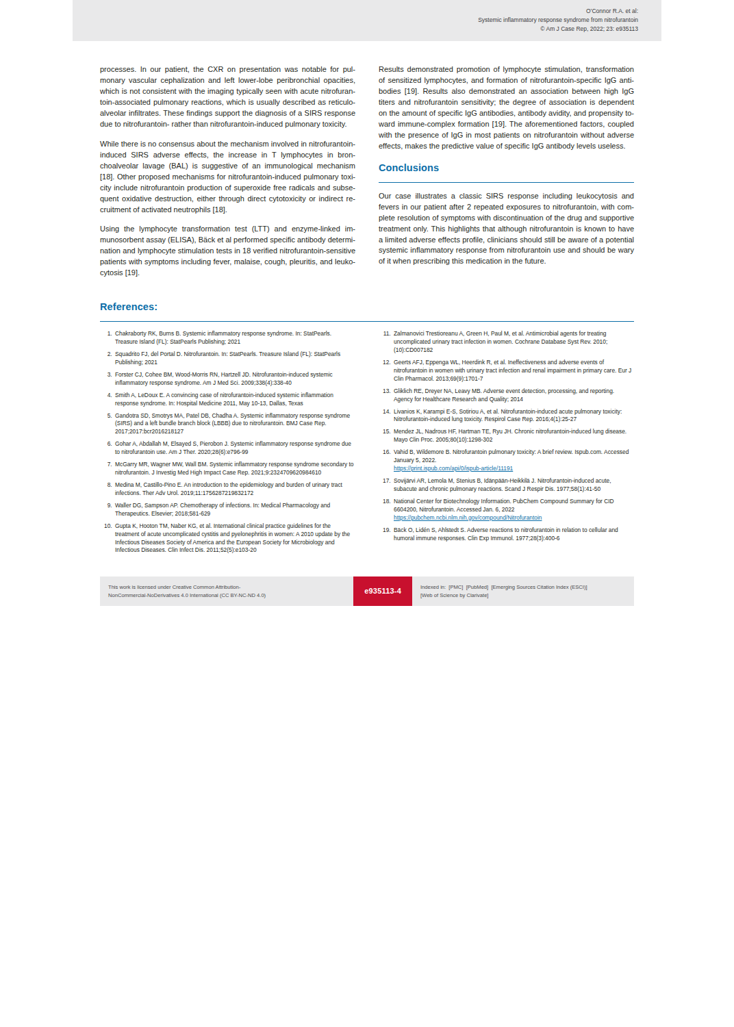O’Connor R.A. et al:
Systemic inflammatory response syndrome from nitrofurantoin
© Am J Case Rep, 2022; 23: e935113
processes. In our patient, the CXR on presentation was notable for pulmonary vascular cephalization and left lower-lobe peribronchial opacities, which is not consistent with the imaging typically seen with acute nitrofurantoin-associated pulmonary reactions, which is usually described as reticulo-alveolar infiltrates. These findings support the diagnosis of a SIRS response due to nitrofurantoin- rather than nitrofurantoin-induced pulmonary toxicity.
While there is no consensus about the mechanism involved in nitrofurantoin-induced SIRS adverse effects, the increase in T lymphocytes in bronchoalveolar lavage (BAL) is suggestive of an immunological mechanism [18]. Other proposed mechanisms for nitrofurantoin-induced pulmonary toxicity include nitrofurantoin production of superoxide free radicals and subsequent oxidative destruction, either through direct cytotoxicity or indirect recruitment of activated neutrophils [18].
Using the lymphocyte transformation test (LTT) and enzyme-linked immunosorbent assay (ELISA), Bäck et al performed specific antibody determination and lymphocyte stimulation tests in 18 verified nitrofurantoin-sensitive patients with symptoms including fever, malaise, cough, pleuritis, and leukocytosis [19].
Results demonstrated promotion of lymphocyte stimulation, transformation of sensitized lymphocytes, and formation of nitrofurantoin-specific IgG antibodies [19]. Results also demonstrated an association between high IgG titers and nitrofurantoin sensitivity; the degree of association is dependent on the amount of specific IgG antibodies, antibody avidity, and propensity toward immune-complex formation [19]. The aforementioned factors, coupled with the presence of IgG in most patients on nitrofurantoin without adverse effects, makes the predictive value of specific IgG antibody levels useless.
Conclusions
Our case illustrates a classic SIRS response including leukocytosis and fevers in our patient after 2 repeated exposures to nitrofurantoin, with complete resolution of symptoms with discontinuation of the drug and supportive treatment only. This highlights that although nitrofurantoin is known to have a limited adverse effects profile, clinicians should still be aware of a potential systemic inflammatory response from nitrofurantoin use and should be wary of it when prescribing this medication in the future.
References:
Chakraborty RK, Burns B. Systemic inflammatory response syndrome. In: StatPearls. Treasure Island (FL): StatPearls Publishing; 2021
Squadrito FJ, del Portal D. Nitrofurantoin. In: StatPearls. Treasure Island (FL): StatPearls Publishing; 2021
Forster CJ, Cohee BM, Wood-Morris RN, Hartzell JD. Nitrofurantoin-induced systemic inflammatory response syndrome. Am J Med Sci. 2009;338(4):338-40
Smith A, LeDoux E. A convincing case of nitrofurantoin-induced systemic inflammation response syndrome. In: Hospital Medicine 2011, May 10-13, Dallas, Texas
Gandotra SD, Smotrys MA, Patel DB, Chadha A. Systemic inflammatory response syndrome (SIRS) and a left bundle branch block (LBBB) due to nitrofurantoin. BMJ Case Rep. 2017;2017:bcr2016218127
Gohar A, Abdallah M, Elsayed S, Pierobon J. Systemic inflammatory response syndrome due to nitrofurantoin use. Am J Ther. 2020;28(6):e796-99
McGarry MR, Wagner MW, Wall BM. Systemic inflammatory response syndrome secondary to nitrofurantoin. J Investig Med High Impact Case Rep. 2021;9:2324709620984610
Medina M, Castillo-Pino E. An introduction to the epidemiology and burden of urinary tract infections. Ther Adv Urol. 2019;11:1756287219832172
Waller DG, Sampson AP. Chemotherapy of infections. In: Medical Pharmacology and Therapeutics. Elsevier; 2018;581-629
Gupta K, Hooton TM, Naber KG, et al. International clinical practice guidelines for the treatment of acute uncomplicated cystitis and pyelonephritis in women: A 2010 update by the Infectious Diseases Society of America and the European Society for Microbiology and Infectious Diseases. Clin Infect Dis. 2011;52(5):e103-20
Zalmanovici Trestioreanu A, Green H, Paul M, et al. Antimicrobial agents for treating uncomplicated urinary tract infection in women. Cochrane Database Syst Rev. 2010;(10):CD007182
Geerts AFJ, Eppenga WL, Heerdink R, et al. Ineffectiveness and adverse events of nitrofurantoin in women with urinary tract infection and renal impairment in primary care. Eur J Clin Pharmacol. 2013;69(9):1701-7
Gliklich RE, Dreyer NA, Leavy MB. Adverse event detection, processing, and reporting. Agency for Healthcare Research and Quality; 2014
Livanios K, Karampi E-S, Sotiriou A, et al. Nitrofurantoin-induced acute pulmonary toxicity: Nitrofurantoin-induced lung toxicity. Respirol Case Rep. 2016;4(1):25-27
Mendez JL, Nadrous HF, Hartman TE, Ryu JH. Chronic nitrofurantoin-induced lung disease. Mayo Clin Proc. 2005;80(10):1298-302
Vahid B, Wildemore B. Nitrofurantoin pulmonary toxicity: A brief review. Ispub.com. Accessed January 5, 2022.
https://print.ispub.com/api/0/ispub-article/11191
Sovijärvi AR, Lemola M, Stenius B, Idänpään-Heikkilä J. Nitrofurantoin-induced acute, subacute and chronic pulmonary reactions. Scand J Respir Dis. 1977;58(1):41-50
National Center for Biotechnology Information. PubChem Compound Summary for CID 6604200, Nitrofurantoin. Accessed Jan. 6, 2022
https://pubchem.ncbi.nlm.nih.gov/compound/Nitrofurantoin
Bäck O, Lidén S, Ahlstedt S. Adverse reactions to nitrofurantoin in relation to cellular and humoral immune responses. Clin Exp Immunol. 1977;28(3):400-6
This work is licensed under Creative Common Attribution-
NonCommercial-NoDerivatives 4.0 International (CC BY-NC-ND 4.0)
e935113-4
Indexed in: [PMC] [PubMed] [Emerging Sources Citation Index (ESCI)]
[Web of Science by Clarivate]